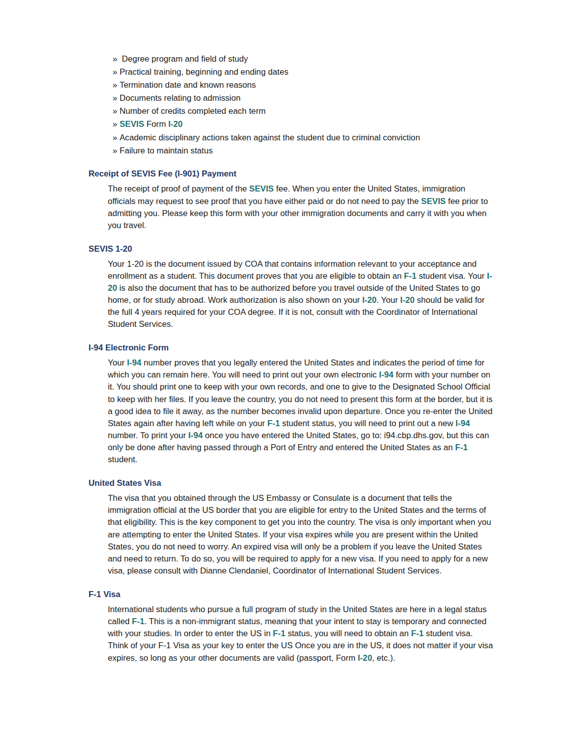Degree program and field of study
Practical training, beginning and ending dates
Termination date and known reasons
Documents relating to admission
Number of credits completed each term
SEVIS Form I-20
Academic disciplinary actions taken against the student due to criminal conviction
Failure to maintain status
Receipt of SEVIS Fee (I-901) Payment
The receipt of proof of payment of the SEVIS fee. When you enter the United States, immigration officials may request to see proof that you have either paid or do not need to pay the SEVIS fee prior to admitting you. Please keep this form with your other immigration documents and carry it with you when you travel.
SEVIS 1-20
Your 1-20 is the document issued by COA that contains information relevant to your acceptance and enrollment as a student. This document proves that you are eligible to obtain an F-1 student visa. Your I-20 is also the document that has to be authorized before you travel outside of the United States to go home, or for study abroad. Work authorization is also shown on your I-20. Your I-20 should be valid for the full 4 years required for your COA degree. If it is not, consult with the Coordinator of International Student Services.
I-94 Electronic Form
Your I-94 number proves that you legally entered the United States and indicates the period of time for which you can remain here. You will need to print out your own electronic I-94 form with your number on it. You should print one to keep with your own records, and one to give to the Designated School Official to keep with her files. If you leave the country, you do not need to present this form at the border, but it is a good idea to file it away, as the number becomes invalid upon departure. Once you re-enter the United States again after having left while on your F-1 student status, you will need to print out a new I-94 number. To print your I-94 once you have entered the United States, go to: i94.cbp.dhs.gov, but this can only be done after having passed through a Port of Entry and entered the United States as an F-1 student.
United States Visa
The visa that you obtained through the US Embassy or Consulate is a document that tells the immigration official at the US border that you are eligible for entry to the United States and the terms of that eligibility. This is the key component to get you into the country. The visa is only important when you are attempting to enter the United States. If your visa expires while you are present within the United States, you do not need to worry. An expired visa will only be a problem if you leave the United States and need to return. To do so, you will be required to apply for a new visa. If you need to apply for a new visa, please consult with Dianne Clendaniel, Coordinator of International Student Services.
F-1 Visa
International students who pursue a full program of study in the United States are here in a legal status called F-1. This is a non-immigrant status, meaning that your intent to stay is temporary and connected with your studies. In order to enter the US in F-1 status, you will need to obtain an F-1 student visa. Think of your F-1 Visa as your key to enter the US Once you are in the US, it does not matter if your visa expires, so long as your other documents are valid (passport, Form I-20, etc.).